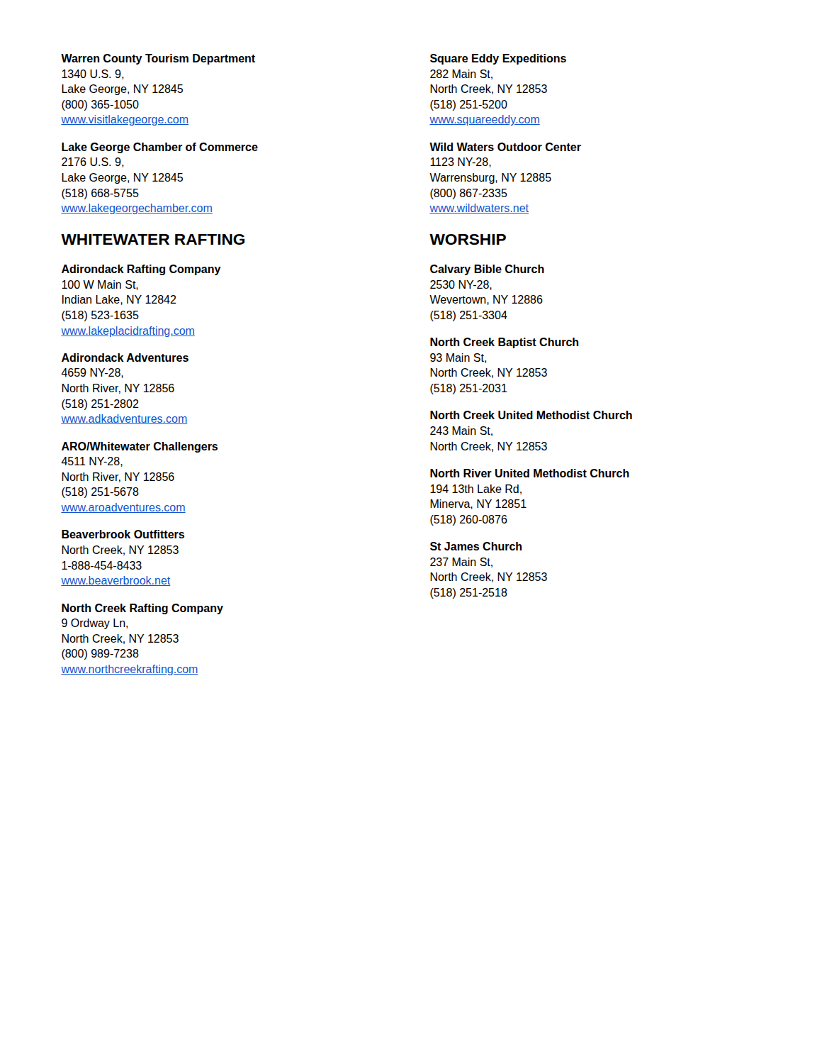Warren County Tourism Department
1340 U.S. 9,
Lake George, NY 12845
(800) 365-1050
www.visitlakegeorge.com
Lake George Chamber of Commerce
2176 U.S. 9,
Lake George, NY 12845
(518) 668-5755
www.lakegeorgechamber.com
WHITEWATER RAFTING
Adirondack Rafting Company
100 W Main St,
Indian Lake, NY 12842
(518) 523-1635
www.lakeplacidrafting.com
Adirondack Adventures
4659 NY-28,
North River, NY 12856
(518) 251-2802
www.adkadventures.com
ARO/Whitewater Challengers
4511 NY-28,
North River, NY 12856
(518) 251-5678
www.aroadventures.com
Beaverbrook Outfitters
North Creek, NY 12853
1-888-454-8433
www.beaverbrook.net
North Creek Rafting Company
9 Ordway Ln,
North Creek, NY 12853
(800) 989-7238
www.northcreekrafting.com
Square Eddy Expeditions
282 Main St,
North Creek, NY 12853
(518) 251-5200
www.squareeddy.com
Wild Waters Outdoor Center
1123 NY-28,
Warrensburg, NY 12885
(800) 867-2335
www.wildwaters.net
WORSHIP
Calvary Bible Church
2530 NY-28,
Wevertown, NY 12886
(518) 251-3304
North Creek Baptist Church
93 Main St,
North Creek, NY 12853
(518) 251-2031
North Creek United Methodist Church
243 Main St,
North Creek, NY 12853
North River United Methodist Church
194 13th Lake Rd,
Minerva, NY 12851
(518) 260-0876
St James Church
237 Main St,
North Creek, NY 12853
(518) 251-2518